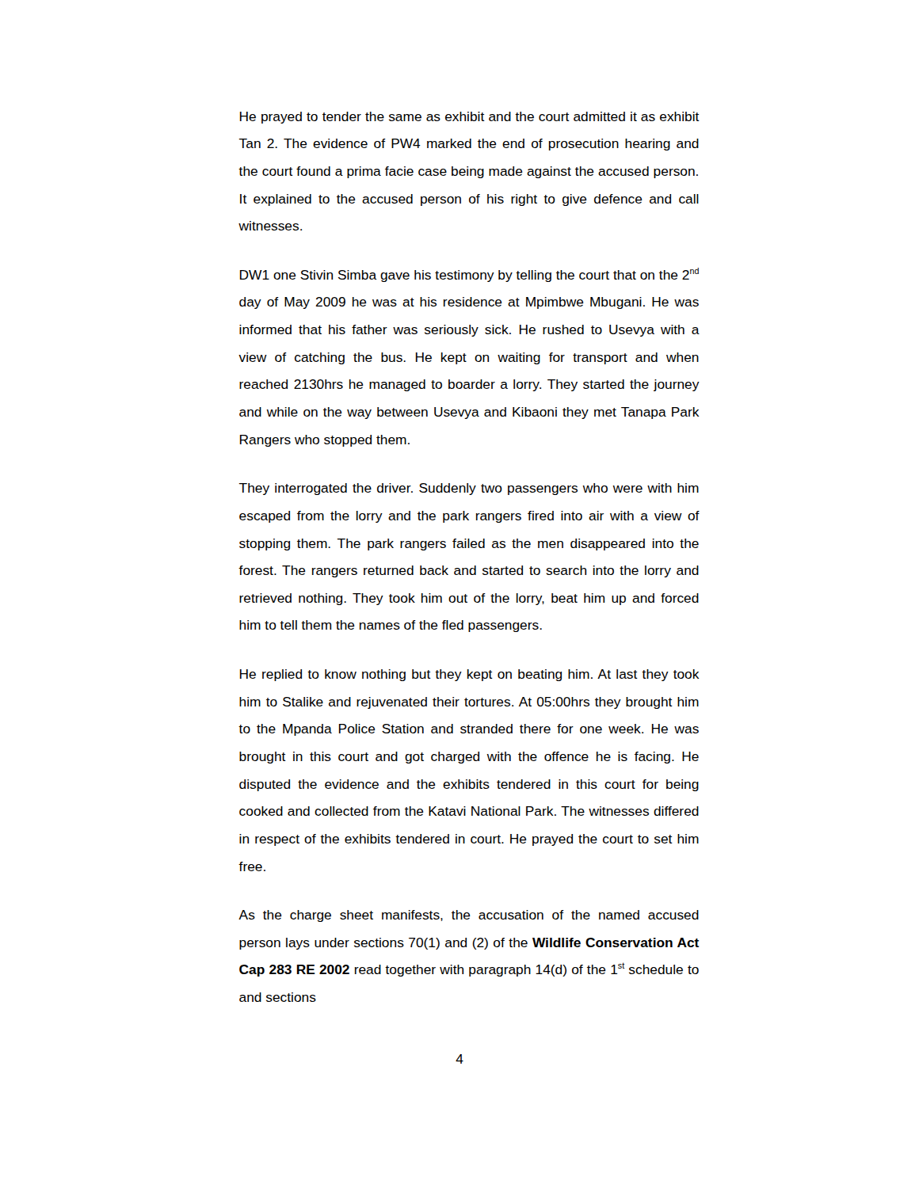He prayed to tender the same as exhibit and the court admitted it as exhibit Tan 2. The evidence of PW4 marked the end of prosecution hearing and the court found a prima facie case being made against the accused person. It explained to the accused person of his right to give defence and call witnesses.
DW1 one Stivin Simba gave his testimony by telling the court that on the 2nd day of May 2009 he was at his residence at Mpimbwe Mbugani. He was informed that his father was seriously sick. He rushed to Usevya with a view of catching the bus. He kept on waiting for transport and when reached 2130hrs he managed to boarder a lorry. They started the journey and while on the way between Usevya and Kibaoni they met Tanapa Park Rangers who stopped them.
They interrogated the driver. Suddenly two passengers who were with him escaped from the lorry and the park rangers fired into air with a view of stopping them. The park rangers failed as the men disappeared into the forest. The rangers returned back and started to search into the lorry and retrieved nothing. They took him out of the lorry, beat him up and forced him to tell them the names of the fled passengers.
He replied to know nothing but they kept on beating him. At last they took him to Stalike and rejuvenated their tortures. At 05:00hrs they brought him to the Mpanda Police Station and stranded there for one week. He was brought in this court and got charged with the offence he is facing. He disputed the evidence and the exhibits tendered in this court for being cooked and collected from the Katavi National Park. The witnesses differed in respect of the exhibits tendered in court. He prayed the court to set him free.
As the charge sheet manifests, the accusation of the named accused person lays under sections 70(1) and (2) of the Wildlife Conservation Act Cap 283 RE 2002 read together with paragraph 14(d) of the 1st schedule to and sections
4